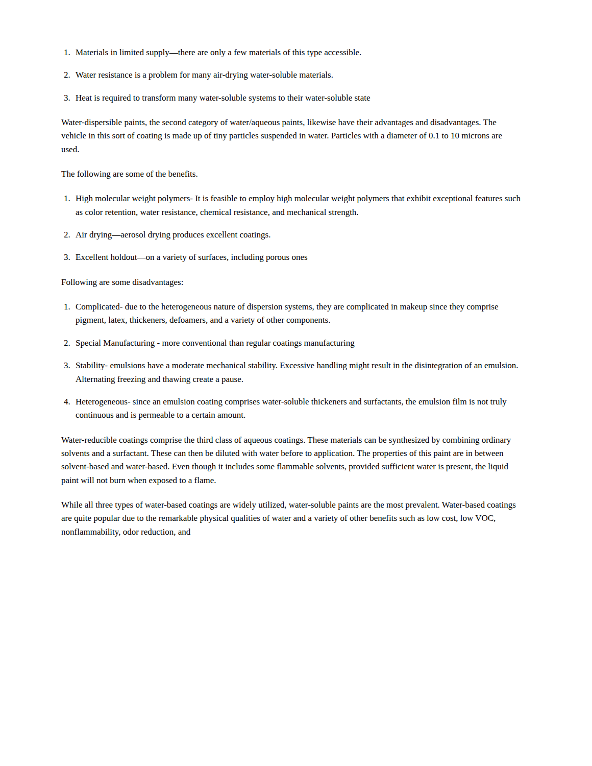Materials in limited supply—there are only a few materials of this type accessible.
Water resistance is a problem for many air-drying water-soluble materials.
Heat is required to transform many water-soluble systems to their water-soluble state
Water-dispersible paints, the second category of water/aqueous paints, likewise have their advantages and disadvantages. The vehicle in this sort of coating is made up of tiny particles suspended in water. Particles with a diameter of 0.1 to 10 microns are used.
The following are some of the benefits.
High molecular weight polymers- It is feasible to employ high molecular weight polymers that exhibit exceptional features such as color retention, water resistance, chemical resistance, and mechanical strength.
Air drying—aerosol drying produces excellent coatings.
Excellent holdout—on a variety of surfaces, including porous ones
Following are some disadvantages:
Complicated- due to the heterogeneous nature of dispersion systems, they are complicated in makeup since they comprise pigment, latex, thickeners, defoamers, and a variety of other components.
Special Manufacturing - more conventional than regular coatings manufacturing
Stability- emulsions have a moderate mechanical stability. Excessive handling might result in the disintegration of an emulsion. Alternating freezing and thawing create a pause.
Heterogeneous- since an emulsion coating comprises water-soluble thickeners and surfactants, the emulsion film is not truly continuous and is permeable to a certain amount.
Water-reducible coatings comprise the third class of aqueous coatings. These materials can be synthesized by combining ordinary solvents and a surfactant. These can then be diluted with water before to application. The properties of this paint are in between solvent-based and water-based. Even though it includes some flammable solvents, provided sufficient water is present, the liquid paint will not burn when exposed to a flame.
While all three types of water-based coatings are widely utilized, water-soluble paints are the most prevalent. Water-based coatings are quite popular due to the remarkable physical qualities of water and a variety of other benefits such as low cost, low VOC, nonflammability, odor reduction, and